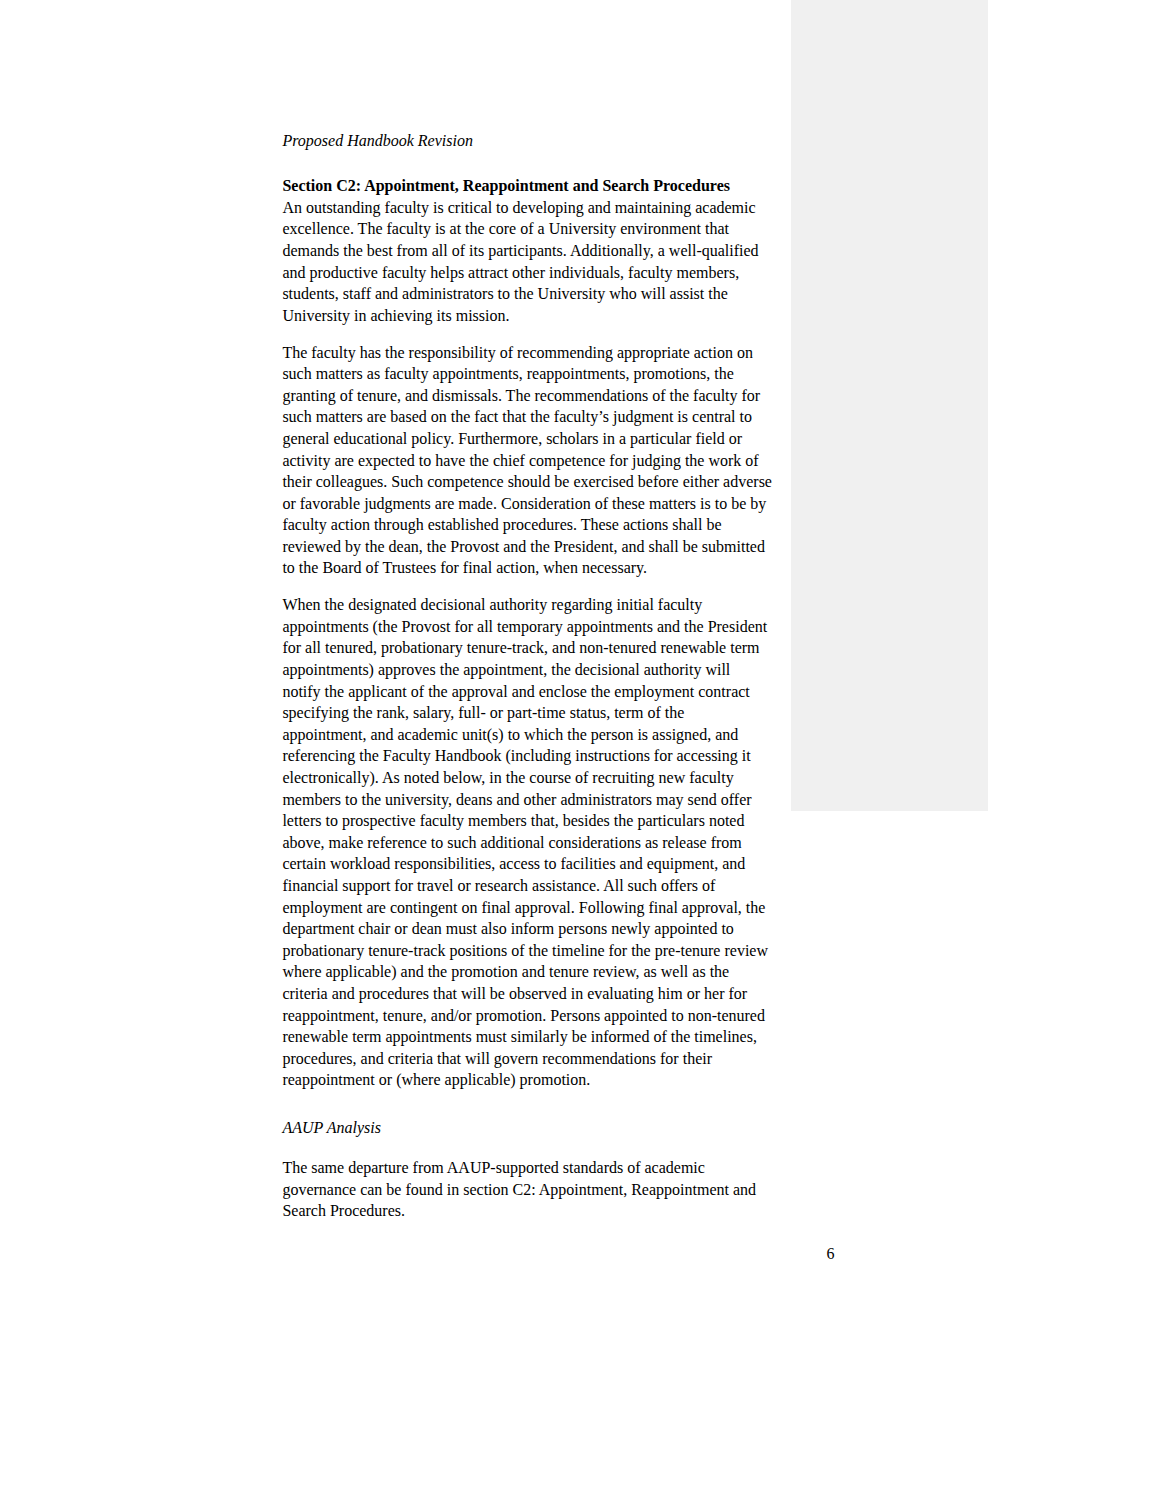Proposed Handbook Revision
Section C2: Appointment, Reappointment and Search Procedures
An outstanding faculty is critical to developing and maintaining academic excellence. The faculty is at the core of a University environment that demands the best from all of its participants. Additionally, a well-qualified and productive faculty helps attract other individuals, faculty members, students, staff and administrators to the University who will assist the University in achieving its mission.
The faculty has the responsibility of recommending appropriate action on such matters as faculty appointments, reappointments, promotions, the granting of tenure, and dismissals. The recommendations of the faculty for such matters are based on the fact that the faculty’s judgment is central to general educational policy. Furthermore, scholars in a particular field or activity are expected to have the chief competence for judging the work of their colleagues. Such competence should be exercised before either adverse or favorable judgments are made. Consideration of these matters is to be by faculty action through established procedures. These actions shall be reviewed by the dean, the Provost and the President, and shall be submitted to the Board of Trustees for final action, when necessary.
When the designated decisional authority regarding initial faculty appointments (the Provost for all temporary appointments and the President for all tenured, probationary tenure-track, and non-tenured renewable term appointments) approves the appointment, the decisional authority will notify the applicant of the approval and enclose the employment contract specifying the rank, salary, full- or part-time status, term of the appointment, and academic unit(s) to which the person is assigned, and referencing the Faculty Handbook (including instructions for accessing it electronically). As noted below, in the course of recruiting new faculty members to the university, deans and other administrators may send offer letters to prospective faculty members that, besides the particulars noted above, make reference to such additional considerations as release from certain workload responsibilities, access to facilities and equipment, and financial support for travel or research assistance. All such offers of employment are contingent on final approval. Following final approval, the department chair or dean must also inform persons newly appointed to probationary tenure-track positions of the timeline for the pre-tenure review where applicable) and the promotion and tenure review, as well as the criteria and procedures that will be observed in evaluating him or her for reappointment, tenure, and/or promotion. Persons appointed to non-tenured renewable term appointments must similarly be informed of the timelines, procedures, and criteria that will govern recommendations for their reappointment or (where applicable) promotion.
AAUP Analysis
The same departure from AAUP-supported standards of academic governance can be found in section C2: Appointment, Reappointment and Search Procedures.
6